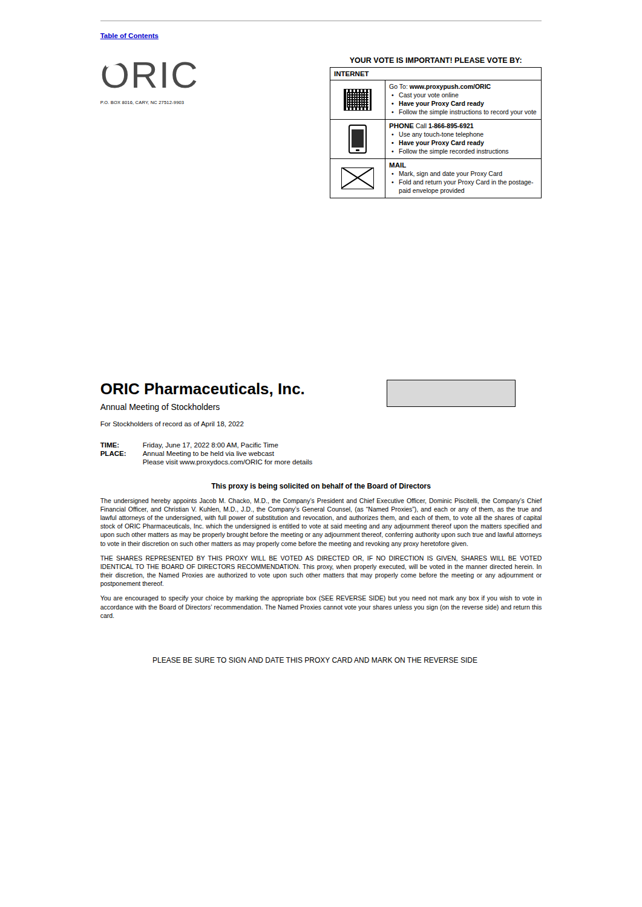Table of Contents
ORIC
P.O. BOX 8016, CARY, NC 27512-9903
YOUR VOTE IS IMPORTANT! PLEASE VOTE BY:
| INTERNET |
| | Go To: www.proxypush.com/ORIC Cast your vote online Have your Proxy Card ready Follow the simple instructions to record your vote |
| | PHONE Call 1-866-895-6921 Use any touch-tone telephone Have your Proxy Card ready Follow the simple recorded instructions |
| | MAIL Mark, sign and date your Proxy Card Fold and return your Proxy Card in the postage-paid envelope provided |
ORIC Pharmaceuticals, Inc.
Annual Meeting of Stockholders
For Stockholders of record as of April 18, 2022
| TIME: | Friday, June 17, 2022 8:00 AM, Pacific Time |
| PLACE: | Annual Meeting to be held via live webcast |
| | Please visit www.proxydocs.com/ORIC for more details |
This proxy is being solicited on behalf of the Board of Directors
The undersigned hereby appoints Jacob M. Chacko, M.D., the Company’s President and Chief Executive Officer, Dominic Piscitelli, the Company’s Chief Financial Officer, and Christian V. Kuhlen, M.D., J.D., the Company’s General Counsel, (as “Named Proxies”), and each or any of them, as the true and lawful attorneys of the undersigned, with full power of substitution and revocation, and authorizes them, and each of them, to vote all the shares of capital stock of ORIC Pharmaceuticals, Inc. which the undersigned is entitled to vote at said meeting and any adjournment thereof upon the matters specified and upon such other matters as may be properly brought before the meeting or any adjournment thereof, conferring authority upon such true and lawful attorneys to vote in their discretion on such other matters as may properly come before the meeting and revoking any proxy heretofore given.
THE SHARES REPRESENTED BY THIS PROXY WILL BE VOTED AS DIRECTED OR, IF NO DIRECTION IS GIVEN, SHARES WILL BE VOTED IDENTICAL TO THE BOARD OF DIRECTORS RECOMMENDATION. This proxy, when properly executed, will be voted in the manner directed herein. In their discretion, the Named Proxies are authorized to vote upon such other matters that may properly come before the meeting or any adjournment or postponement thereof.
You are encouraged to specify your choice by marking the appropriate box (SEE REVERSE SIDE) but you need not mark any box if you wish to vote in accordance with the Board of Directors’ recommendation. The Named Proxies cannot vote your shares unless you sign (on the reverse side) and return this card.
PLEASE BE SURE TO SIGN AND DATE THIS PROXY CARD AND MARK ON THE REVERSE SIDE